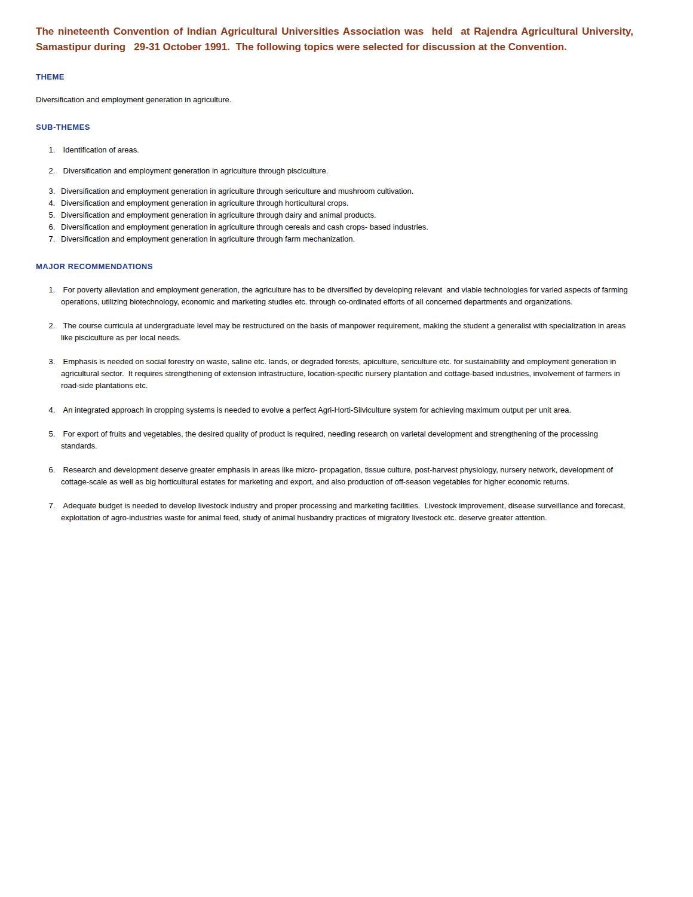The nineteenth Convention of Indian Agricultural Universities Association was held at Rajendra Agricultural University, Samastipur during 29-31 October 1991. The following topics were selected for discussion at the Convention.
THEME
Diversification and employment generation in agriculture.
SUB-THEMES
Identification of areas.
Diversification and employment generation in agriculture through pisciculture.
Diversification and employment generation in agriculture through sericulture and mushroom cultivation.
Diversification and employment generation in agriculture through horticultural crops.
Diversification and employment generation in agriculture through dairy and animal products.
Diversification and employment generation in agriculture through cereals and cash crops- based industries.
Diversification and employment generation in agriculture through farm mechanization.
MAJOR RECOMMENDATIONS
For poverty alleviation and employment generation, the agriculture has to be diversified by developing relevant and viable technologies for varied aspects of farming operations, utilizing biotechnology, economic and marketing studies etc. through co-ordinated efforts of all concerned departments and organizations.
The course curricula at undergraduate level may be restructured on the basis of manpower requirement, making the student a generalist with specialization in areas like pisciculture as per local needs.
Emphasis is needed on social forestry on waste, saline etc. lands, or degraded forests, apiculture, sericulture etc. for sustainability and employment generation in agricultural sector. It requires strengthening of extension infrastructure, location-specific nursery plantation and cottage-based industries, involvement of farmers in road-side plantations etc.
An integrated approach in cropping systems is needed to evolve a perfect Agri-Horti-Silviculture system for achieving maximum output per unit area.
For export of fruits and vegetables, the desired quality of product is required, needing research on varietal development and strengthening of the processing standards.
Research and development deserve greater emphasis in areas like micro- propagation, tissue culture, post-harvest physiology, nursery network, development of cottage-scale as well as big horticultural estates for marketing and export, and also production of off-season vegetables for higher economic returns.
Adequate budget is needed to develop livestock industry and proper processing and marketing facilities. Livestock improvement, disease surveillance and forecast, exploitation of agro-industries waste for animal feed, study of animal husbandry practices of migratory livestock etc. deserve greater attention.